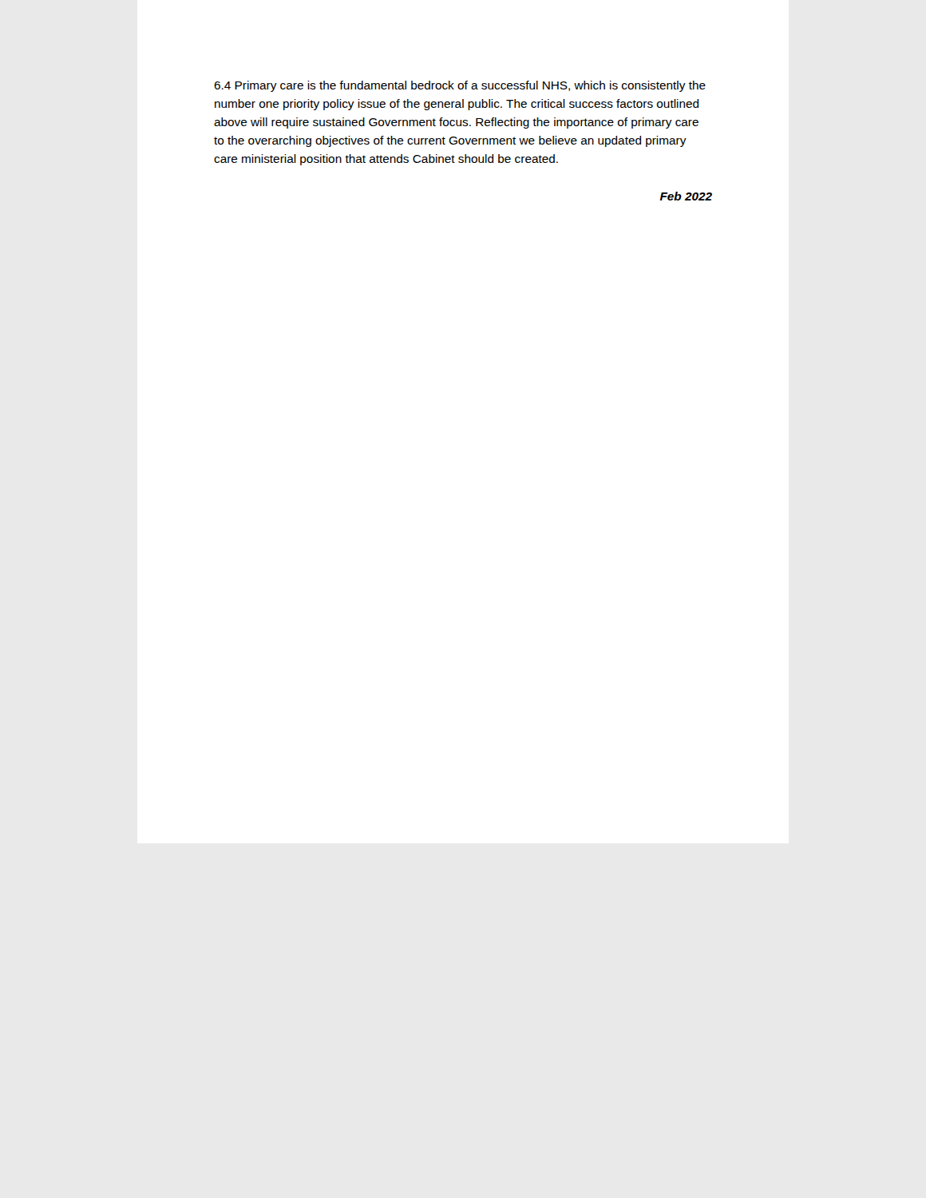6.4 Primary care is the fundamental bedrock of a successful NHS, which is consistently the number one priority policy issue of the general public. The critical success factors outlined above will require sustained Government focus. Reflecting the importance of primary care to the overarching objectives of the current Government we believe an updated primary care ministerial position that attends Cabinet should be created.
Feb 2022